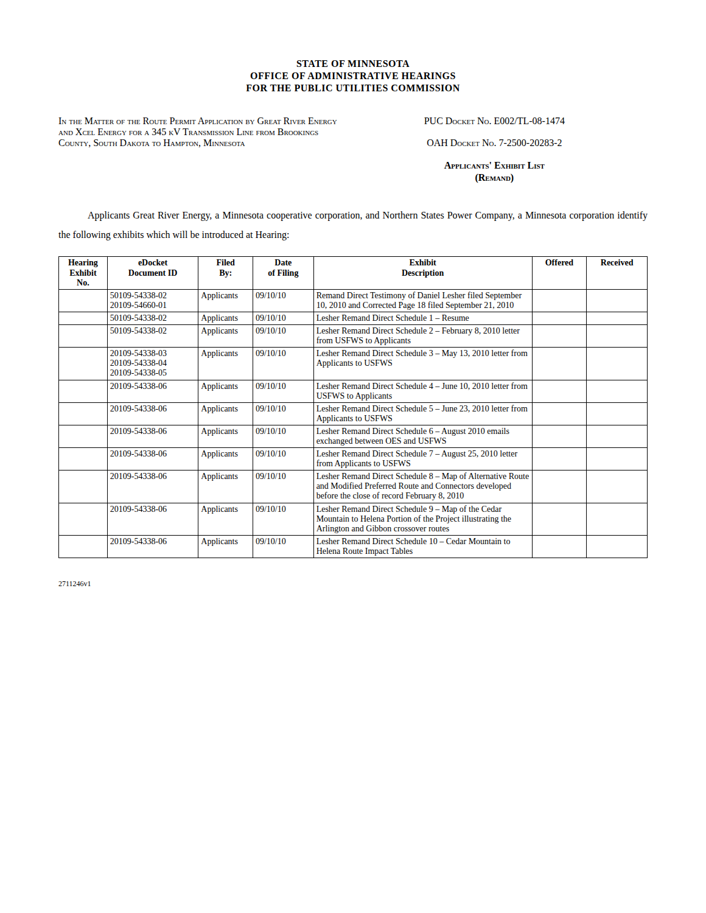STATE OF MINNESOTA
OFFICE OF ADMINISTRATIVE HEARINGS
FOR THE PUBLIC UTILITIES COMMISSION
| In the Matter of the Route Permit Application by Great River Energy and Xcel Energy for a 345 kV Transmission Line from Brookings County, South Dakota to Hampton, Minnesota | PUC Docket No. E002/TL-08-1474 OAH Docket No. 7-2500-20283-2 Applicants' Exhibit List (Remand) |
Applicants Great River Energy, a Minnesota cooperative corporation, and Northern States Power Company, a Minnesota corporation identify the following exhibits which will be introduced at Hearing:
| Hearing Exhibit No. | eDocket Document ID | Filed By: | Date of Filing | Exhibit Description | Offered | Received |
| --- | --- | --- | --- | --- | --- | --- |
| | 50109-54338-02 20109-54660-01 | Applicants | 09/10/10 | Remand Direct Testimony of Daniel Lesher filed September 10, 2010 and Corrected Page 18 filed September 21, 2010 | | |
| | 50109-54338-02 | Applicants | 09/10/10 | Lesher Remand Direct Schedule 1 – Resume | | |
| | 50109-54338-02 | Applicants | 09/10/10 | Lesher Remand Direct Schedule 2 – February 8, 2010 letter from USFWS to Applicants | | |
| | 20109-54338-03 20109-54338-04 20109-54338-05 | Applicants | 09/10/10 | Lesher Remand Direct Schedule 3 – May 13, 2010 letter from Applicants to USFWS | | |
| | 20109-54338-06 | Applicants | 09/10/10 | Lesher Remand Direct Schedule 4 – June 10, 2010 letter from USFWS to Applicants | | |
| | 20109-54338-06 | Applicants | 09/10/10 | Lesher Remand Direct Schedule 5 – June 23, 2010 letter from Applicants to USFWS | | |
| | 20109-54338-06 | Applicants | 09/10/10 | Lesher Remand Direct Schedule 6 – August 2010 emails exchanged between OES and USFWS | | |
| | 20109-54338-06 | Applicants | 09/10/10 | Lesher Remand Direct Schedule 7 – August 25, 2010 letter from Applicants to USFWS | | |
| | 20109-54338-06 | Applicants | 09/10/10 | Lesher Remand Direct Schedule 8 – Map of Alternative Route and Modified Preferred Route and Connectors developed before the close of record February 8, 2010 | | |
| | 20109-54338-06 | Applicants | 09/10/10 | Lesher Remand Direct Schedule 9 – Map of the Cedar Mountain to Helena Portion of the Project illustrating the Arlington and Gibbon crossover routes | | |
| | 20109-54338-06 | Applicants | 09/10/10 | Lesher Remand Direct Schedule 10 – Cedar Mountain to Helena Route Impact Tables | | |
2711246v1